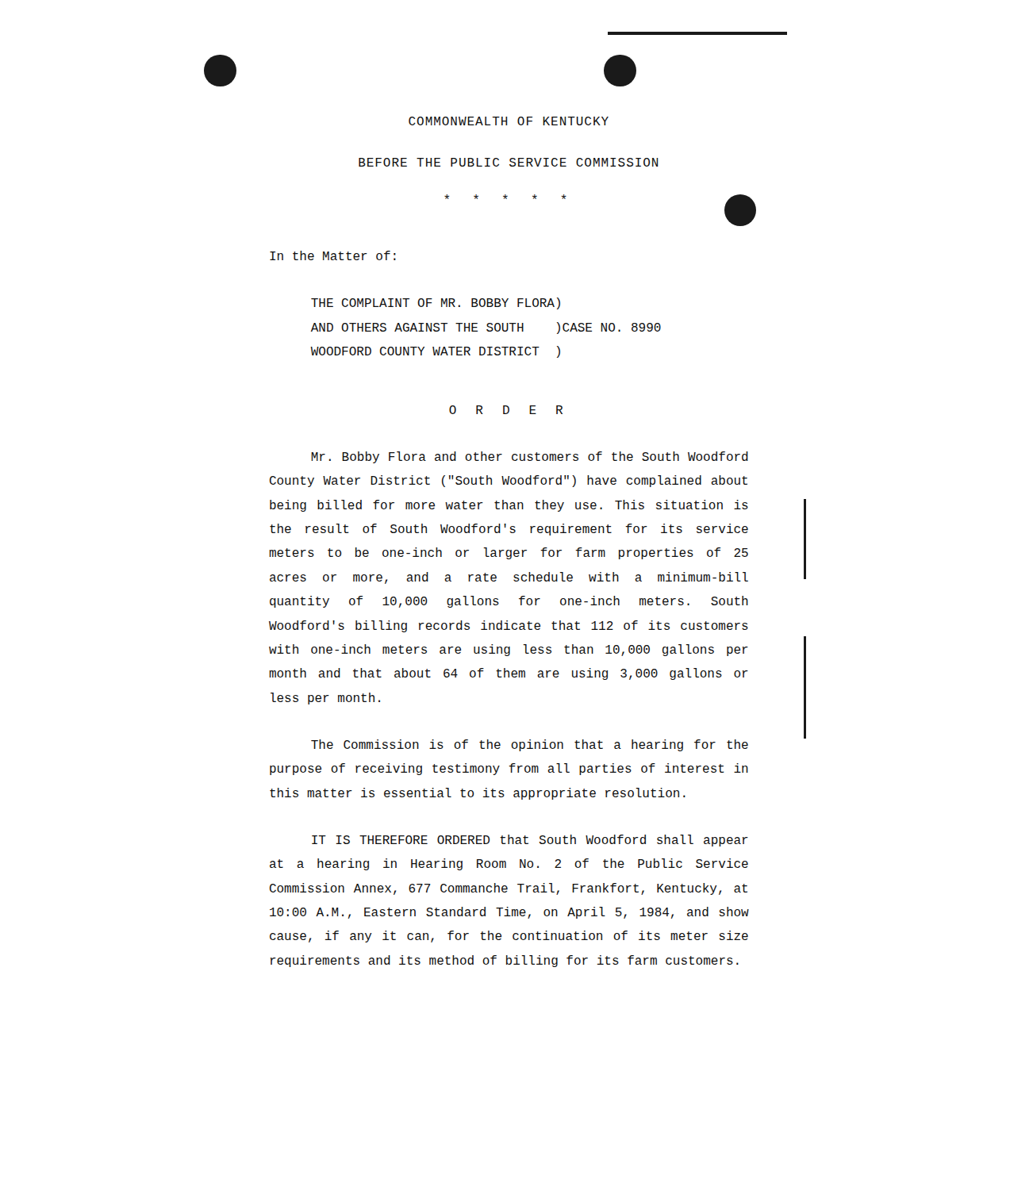COMMONWEALTH OF KENTUCKY
BEFORE THE PUBLIC SERVICE COMMISSION
* * * * *
In the Matter of:
| THE COMPLAINT OF MR. BOBBY FLORA | ) | |
| AND OTHERS AGAINST THE SOUTH | ) | CASE NO. 8990 |
| WOODFORD COUNTY WATER DISTRICT | ) | |
O R D E R
Mr. Bobby Flora and other customers of the South Woodford County Water District ("South Woodford") have complained about being billed for more water than they use. This situation is the result of South Woodford's requirement for its service meters to be one-inch or larger for farm properties of 25 acres or more, and a rate schedule with a minimum-bill quantity of 10,000 gallons for one-inch meters. South Woodford's billing records indicate that 112 of its customers with one-inch meters are using less than 10,000 gallons per month and that about 64 of them are using 3,000 gallons or less per month.
The Commission is of the opinion that a hearing for the purpose of receiving testimony from all parties of interest in this matter is essential to its appropriate resolution.
IT IS THEREFORE ORDERED that South Woodford shall appear at a hearing in Hearing Room No. 2 of the Public Service Commission Annex, 677 Commanche Trail, Frankfort, Kentucky, at 10:00 A.M., Eastern Standard Time, on April 5, 1984, and show cause, if any it can, for the continuation of its meter size requirements and its method of billing for its farm customers.